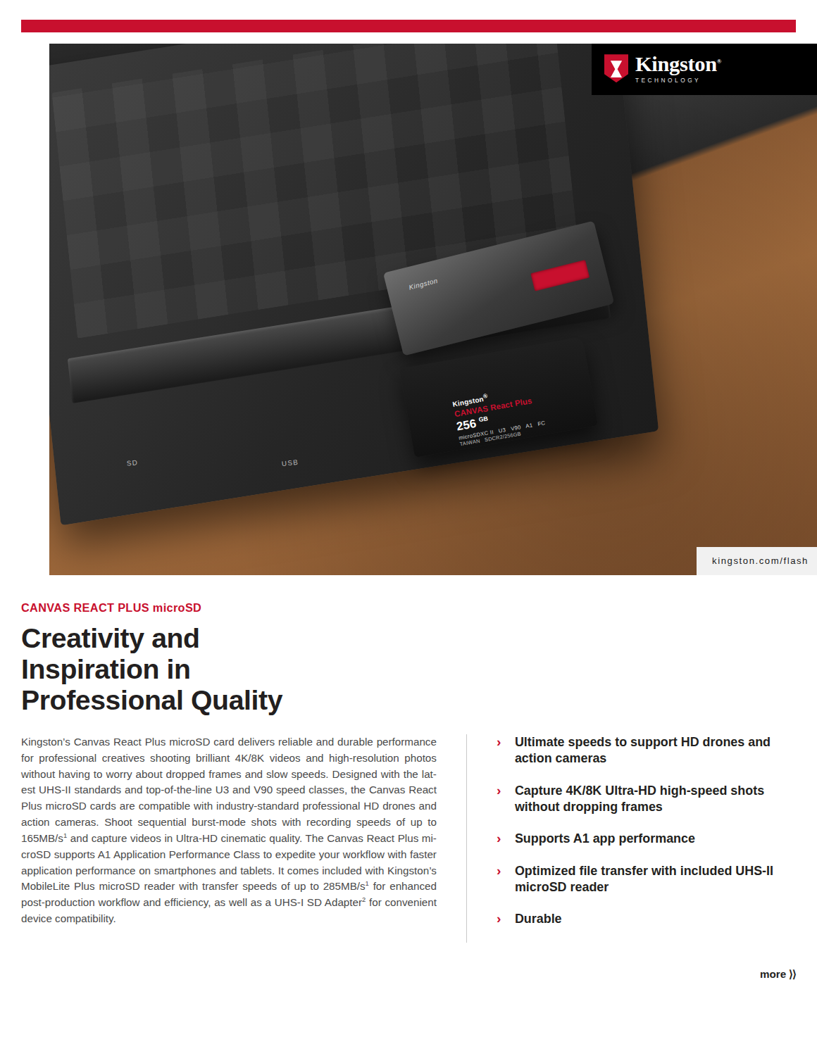SD USB
Kingston
Kingston®
CANVAS React Plus
256 GB
microSDXC II U3 V90 A1 FC
TAIWAN SDCR2/256GB
Kingston® TECHNOLOGY
kingston.com/flash
CANVAS REACT PLUS microSD
Creativity and Inspiration in Professional Quality
Kingston’s Canvas React Plus microSD card delivers reliable and durable performance for professional creatives shooting brilliant 4K/8K videos and high-resolution photos without having to worry about dropped frames and slow speeds. Designed with the latest UHS-II standards and top-of-the-line U3 and V90 speed classes, the Canvas React Plus microSD cards are compatible with industry-standard professional HD drones and action cameras. Shoot sequential burst-mode shots with recording speeds of up to 165MB/s1 and capture videos in Ultra-HD cinematic quality. The Canvas React Plus microSD supports A1 Application Performance Class to expedite your workflow with faster application performance on smartphones and tablets. It comes included with Kingston’s MobileLite Plus microSD reader with transfer speeds of up to 285MB/s1 for enhanced post-production workflow and efficiency, as well as a UHS-I SD Adapter2 for convenient device compatibility.
Ultimate speeds to support HD drones and action cameras
Capture 4K/8K Ultra-HD high-speed shots without dropping frames
Supports A1 app performance
Optimized file transfer with included UHS-II microSD reader
Durable
more ⟩⟩